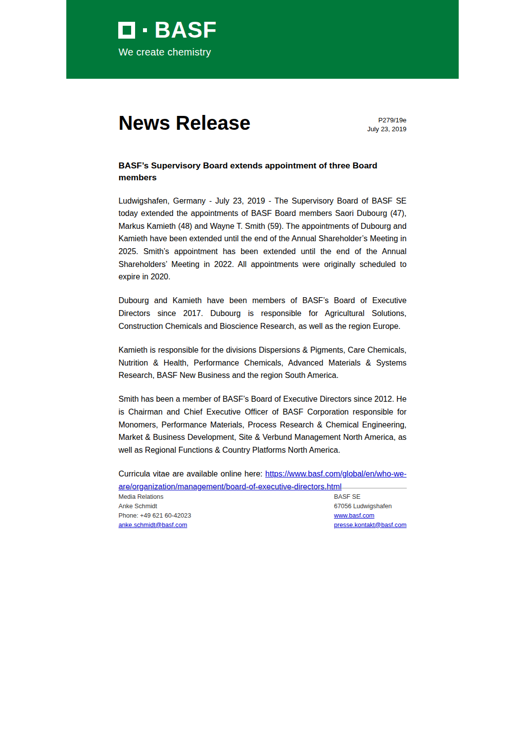BASF
We create chemistry
News Release
P279/19e
July 23, 2019
BASF’s Supervisory Board extends appointment of three Board members
Ludwigshafen, Germany - July 23, 2019 - The Supervisory Board of BASF SE today extended the appointments of BASF Board members Saori Dubourg (47), Markus Kamieth (48) and Wayne T. Smith (59). The appointments of Dubourg and Kamieth have been extended until the end of the Annual Shareholder’s Meeting in 2025. Smith’s appointment has been extended until the end of the Annual Shareholders’ Meeting in 2022. All appointments were originally scheduled to expire in 2020.
Dubourg and Kamieth have been members of BASF’s Board of Executive Directors since 2017. Dubourg is responsible for Agricultural Solutions, Construction Chemicals and Bioscience Research, as well as the region Europe.
Kamieth is responsible for the divisions Dispersions & Pigments, Care Chemicals, Nutrition & Health, Performance Chemicals, Advanced Materials & Systems Research, BASF New Business and the region South America.
Smith has been a member of BASF’s Board of Executive Directors since 2012. He is Chairman and Chief Executive Officer of BASF Corporation responsible for Monomers, Performance Materials, Process Research & Chemical Engineering, Market & Business Development, Site & Verbund Management North America, as well as Regional Functions & Country Platforms North America.
Curricula vitae are available online here: https://www.basf.com/global/en/who-we-are/organization/management/board-of-executive-directors.html
Media Relations
Anke Schmidt
Phone: +49 621 60-42023
anke.schmidt@basf.com
BASF SE
67056 Ludwigshafen
www.basf.com
presse.kontakt@basf.com